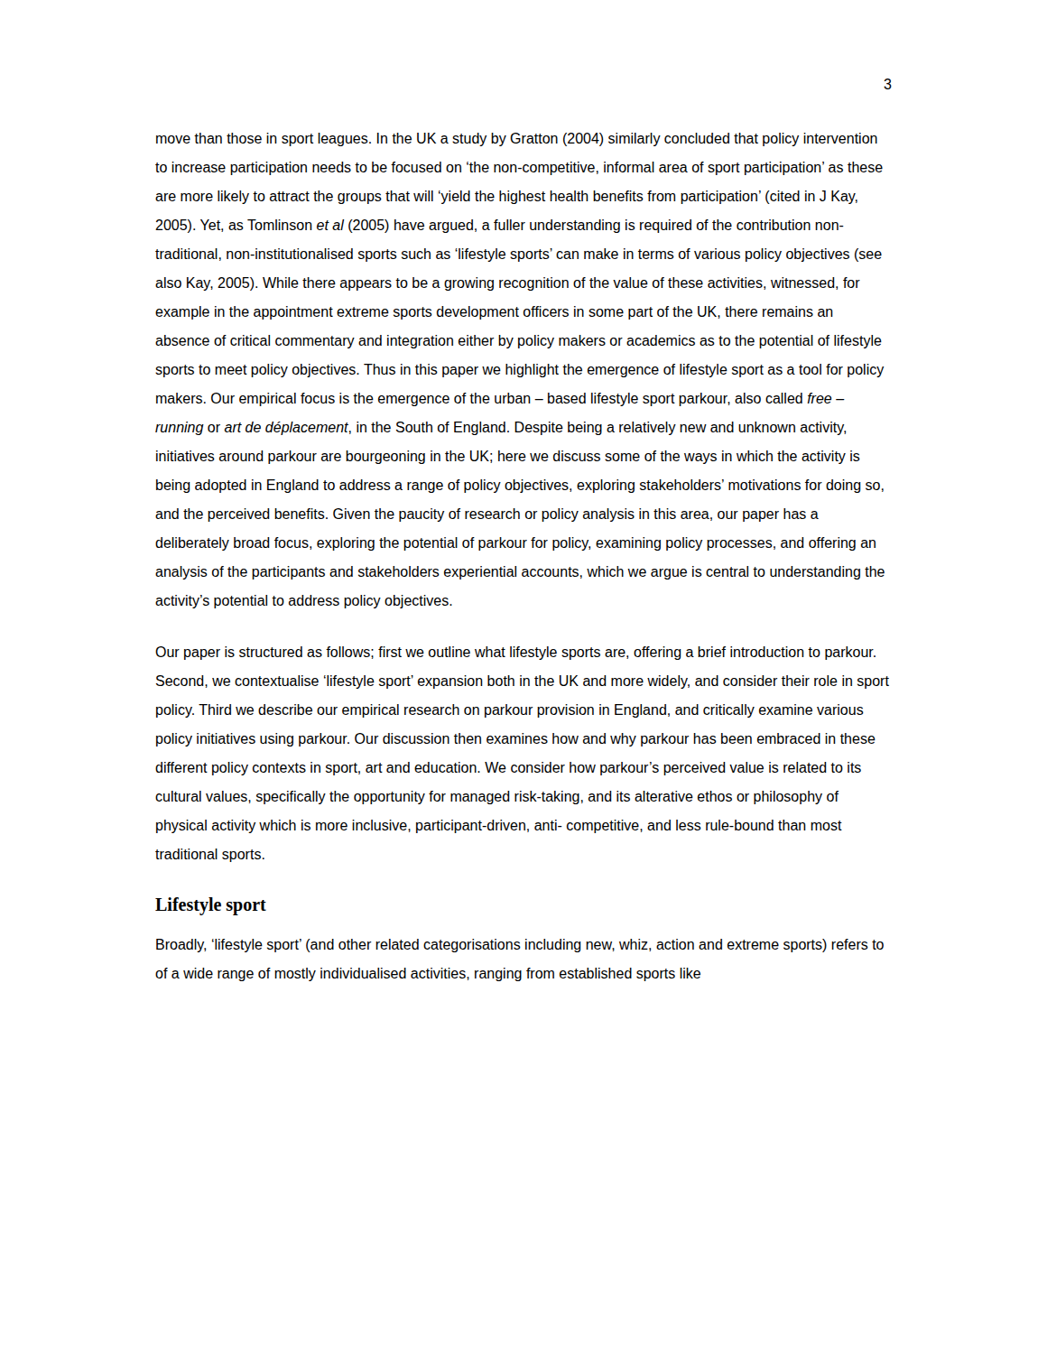3
move than those in sport leagues. In the UK a study by Gratton (2004) similarly concluded that policy intervention to increase participation needs to be focused on ‘the non-competitive, informal area of sport participation’ as these are more likely to attract the groups that will ‘yield the highest health benefits from participation’ (cited in J Kay, 2005). Yet, as Tomlinson et al (2005) have argued, a fuller understanding is required of the contribution non-traditional, non-institutionalised sports such as ‘lifestyle sports’ can make in terms of various policy objectives (see also Kay, 2005). While there appears to be a growing recognition of the value of these activities, witnessed, for example in the appointment extreme sports development officers in some part of the UK, there remains an absence of critical commentary and integration either by policy makers or academics as to the potential of lifestyle sports to meet policy objectives. Thus in this paper we highlight the emergence of lifestyle sport as a tool for policy makers. Our empirical focus is the emergence of the urban – based lifestyle sport parkour, also called free –running or art de déplacement, in the South of England. Despite being a relatively new and unknown activity, initiatives around parkour are bourgeoning in the UK; here we discuss some of the ways in which the activity is being adopted in England to address a range of policy objectives, exploring stakeholders’ motivations for doing so, and the perceived benefits. Given the paucity of research or policy analysis in this area, our paper has a deliberately broad focus, exploring the potential of parkour for policy, examining policy processes, and offering an analysis of the participants and stakeholders experiential accounts, which we argue is central to understanding the activity’s potential to address policy objectives.
Our paper is structured as follows; first we outline what lifestyle sports are, offering a brief introduction to parkour. Second, we contextualise ‘lifestyle sport’ expansion both in the UK and more widely, and consider their role in sport policy. Third we describe our empirical research on parkour provision in England, and critically examine various policy initiatives using parkour. Our discussion then examines how and why parkour has been embraced in these different policy contexts in sport, art and education. We consider how parkour’s perceived value is related to its cultural values, specifically the opportunity for managed risk-taking, and its alterative ethos or philosophy of physical activity which is more inclusive, participant-driven, anti- competitive, and less rule-bound than most traditional sports.
Lifestyle sport
Broadly, ‘lifestyle sport’ (and other related categorisations including new, whiz, action and extreme sports) refers to of a wide range of mostly individualised activities, ranging from established sports like